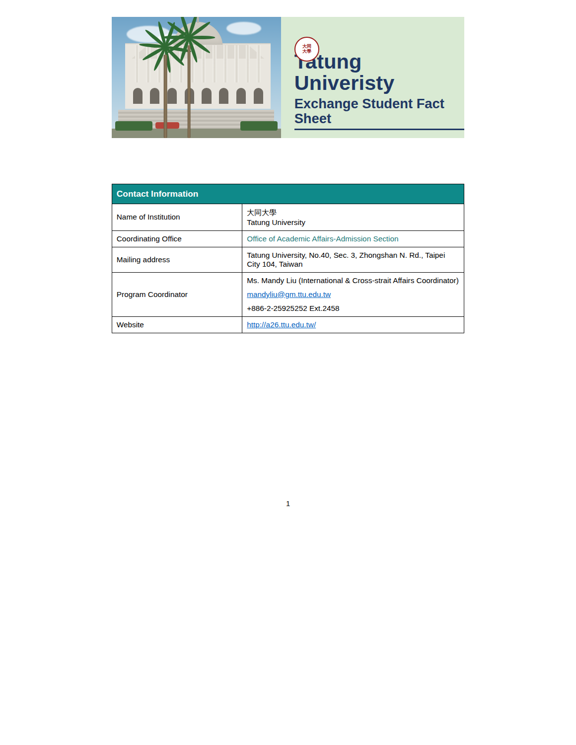大同
大學
Tatung Univeristy
Exchange Student Fact Sheet
| Contact Information |
| --- |
| Name of Institution | 大同大學 Tatung University |
| Coordinating Office | Office of Academic Affairs-Admission Section |
| Mailing address | Tatung University, No.40, Sec. 3, Zhongshan N. Rd., Taipei City 104, Taiwan |
| Program Coordinator | Ms. Mandy Liu (International & Cross-strait Affairs Coordinator) mandyliu@gm.ttu.edu.tw +886-2-25925252 Ext.2458 |
| Website | http://a26.ttu.edu.tw/ |
1